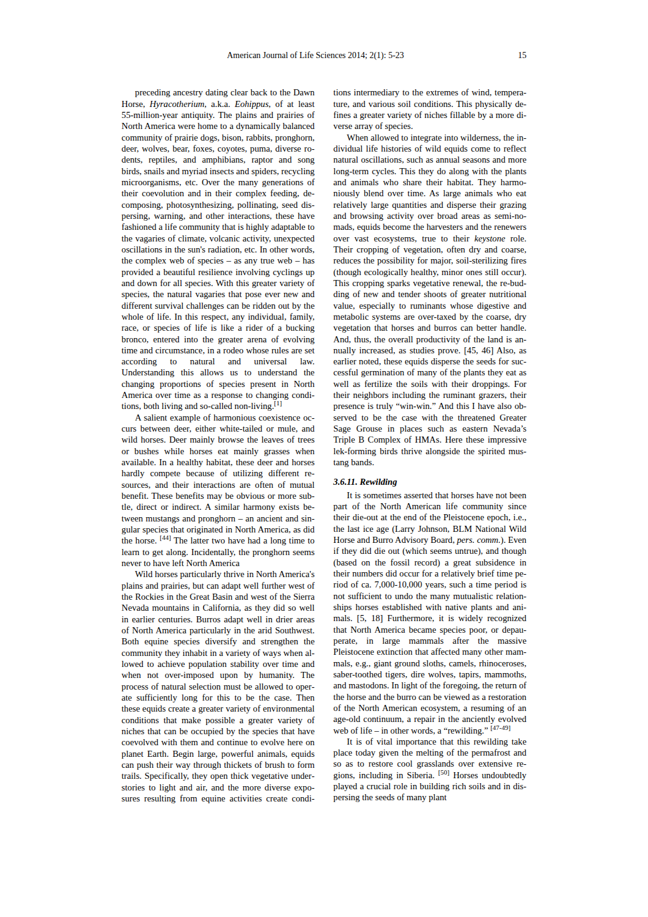American Journal of Life Sciences 2014; 2(1): 5-23
15
preceding ancestry dating clear back to the Dawn Horse, Hyracotherium, a.k.a. Eohippus, of at least 55-million-year antiquity. The plains and prairies of North America were home to a dynamically balanced community of prairie dogs, bison, rabbits, pronghorn, deer, wolves, bear, foxes, coyotes, puma, diverse rodents, reptiles, and amphibians, raptor and song birds, snails and myriad insects and spiders, recycling microorganisms, etc. Over the many generations of their coevolution and in their complex feeding, decomposing, photosynthesizing, pollinating, seed dispersing, warning, and other interactions, these have fashioned a life community that is highly adaptable to the vagaries of climate, volcanic activity, unexpected oscillations in the sun's radiation, etc. In other words, the complex web of species – as any true web – has provided a beautiful resilience involving cyclings up and down for all species. With this greater variety of species, the natural vagaries that pose ever new and different survival challenges can be ridden out by the whole of life. In this respect, any individual, family, race, or species of life is like a rider of a bucking bronco, entered into the greater arena of evolving time and circumstance, in a rodeo whose rules are set according to natural and universal law. Understanding this allows us to understand the changing proportions of species present in North America over time as a response to changing conditions, both living and so-called non-living.[1]
A salient example of harmonious coexistence occurs between deer, either white-tailed or mule, and wild horses. Deer mainly browse the leaves of trees or bushes while horses eat mainly grasses when available. In a healthy habitat, these deer and horses hardly compete because of utilizing different resources, and their interactions are often of mutual benefit. These benefits may be obvious or more subtle, direct or indirect. A similar harmony exists between mustangs and pronghorn – an ancient and singular species that originated in North America, as did the horse. [44] The latter two have had a long time to learn to get along. Incidentally, the pronghorn seems never to have left North America
Wild horses particularly thrive in North America's plains and prairies, but can adapt well further west of the Rockies in the Great Basin and west of the Sierra Nevada mountains in California, as they did so well in earlier centuries. Burros adapt well in drier areas of North America particularly in the arid Southwest. Both equine species diversify and strengthen the community they inhabit in a variety of ways when allowed to achieve population stability over time and when not over-imposed upon by humanity. The process of natural selection must be allowed to operate sufficiently long for this to be the case. Then these equids create a greater variety of environmental conditions that make possible a greater variety of niches that can be occupied by the species that have coevolved with them and continue to evolve here on planet Earth. Begin large, powerful animals, equids can push their way through thickets of brush to form trails. Specifically, they open thick vegetative understories to light and air, and the more diverse exposures resulting from equine activities create conditions intermediary to the extremes of wind, temperature, and various soil conditions. This physically defines a greater variety of niches fillable by a more diverse array of species.
When allowed to integrate into wilderness, the individual life histories of wild equids come to reflect natural oscillations, such as annual seasons and more long-term cycles. This they do along with the plants and animals who share their habitat. They harmoniously blend over time. As large animals who eat relatively large quantities and disperse their grazing and browsing activity over broad areas as semi-nomads, equids become the harvesters and the renewers over vast ecosystems, true to their keystone role. Their cropping of vegetation, often dry and coarse, reduces the possibility for major, soil-sterilizing fires (though ecologically healthy, minor ones still occur). This cropping sparks vegetative renewal, the re-budding of new and tender shoots of greater nutritional value, especially to ruminants whose digestive and metabolic systems are over-taxed by the coarse, dry vegetation that horses and burros can better handle. And, thus, the overall productivity of the land is annually increased, as studies prove. [45, 46] Also, as earlier noted, these equids disperse the seeds for successful germination of many of the plants they eat as well as fertilize the soils with their droppings. For their neighbors including the ruminant grazers, their presence is truly “win-win.” And this I have also observed to be the case with the threatened Greater Sage Grouse in places such as eastern Nevada’s Triple B Complex of HMAs. Here these impressive lek-forming birds thrive alongside the spirited mustang bands.
3.6.11. Rewilding
It is sometimes asserted that horses have not been part of the North American life community since their die-out at the end of the Pleistocene epoch, i.e., the last ice age (Larry Johnson, BLM National Wild Horse and Burro Advisory Board, pers. comm.). Even if they did die out (which seems untrue), and though (based on the fossil record) a great subsidence in their numbers did occur for a relatively brief time period of ca. 7,000-10,000 years, such a time period is not sufficient to undo the many mutualistic relationships horses established with native plants and animals. [5, 18] Furthermore, it is widely recognized that North America became species poor, or depauperate, in large mammals after the massive Pleistocene extinction that affected many other mammals, e.g., giant ground sloths, camels, rhinoceroses, saber-toothed tigers, dire wolves, tapirs, mammoths, and mastodons. In light of the foregoing, the return of the horse and the burro can be viewed as a restoration of the North American ecosystem, a resuming of an age-old continuum, a repair in the anciently evolved web of life – in other words, a “rewilding.” [47-49]
It is of vital importance that this rewilding take place today given the melting of the permafrost and so as to restore cool grasslands over extensive regions, including in Siberia. [50] Horses undoubtedly played a crucial role in building rich soils and in dispersing the seeds of many plant